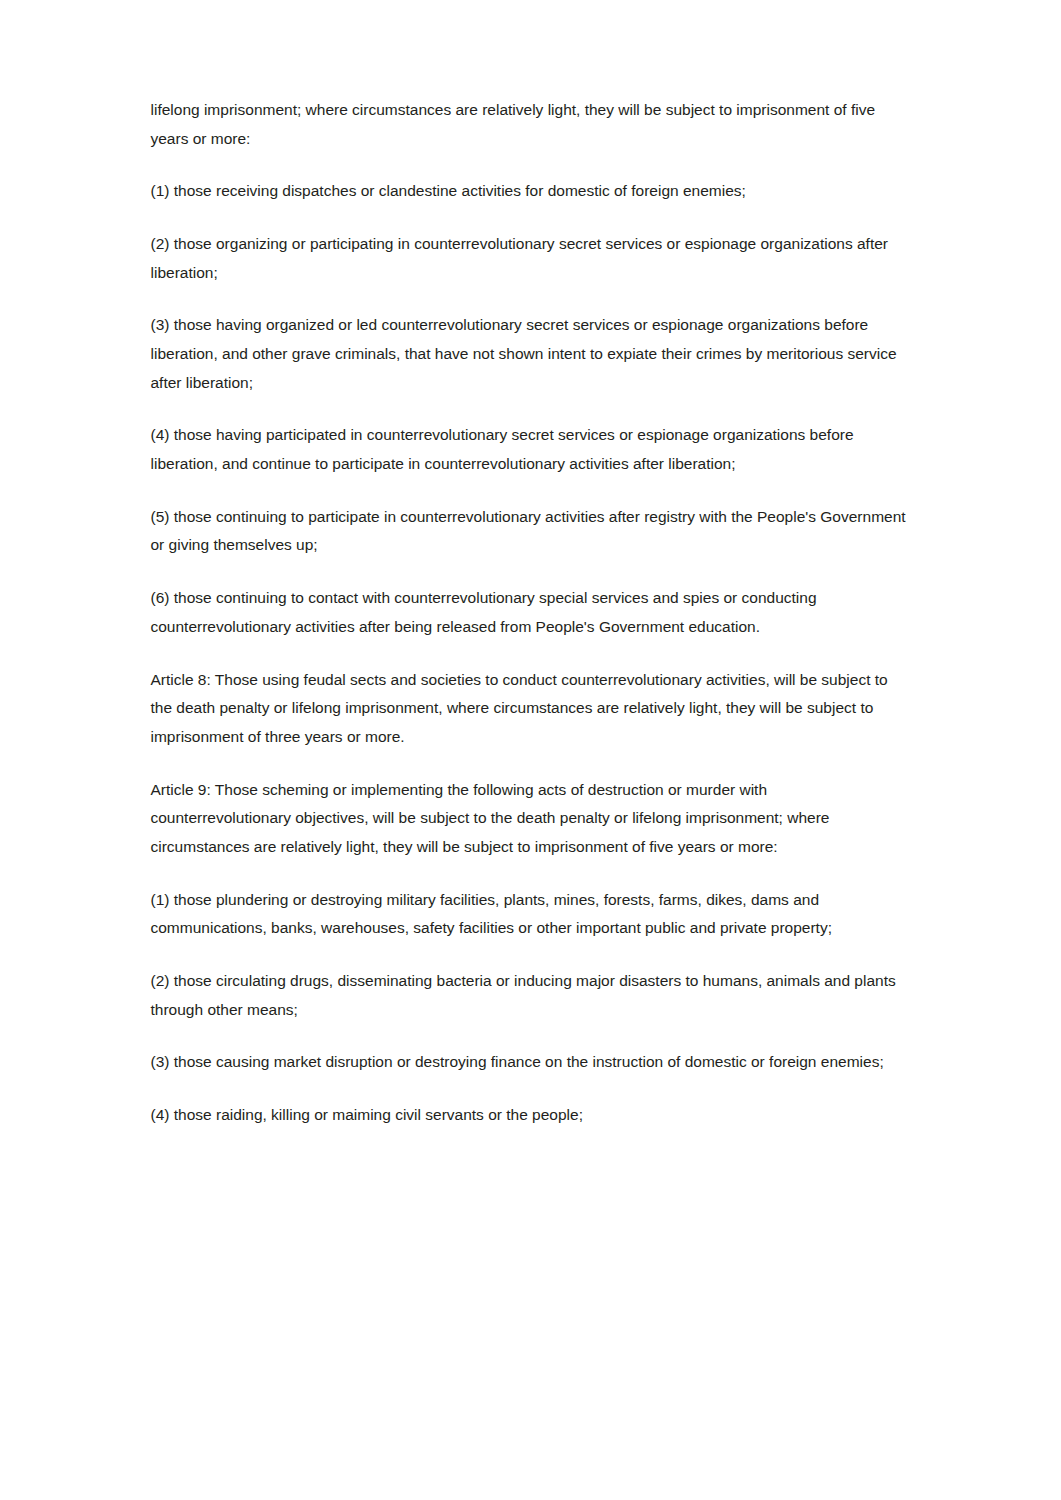lifelong imprisonment; where circumstances are relatively light, they will be subject to imprisonment of five years or more:
(1) those receiving dispatches or clandestine activities for domestic of foreign enemies;
(2) those organizing or participating in counterrevolutionary secret services or espionage organizations after liberation;
(3) those having organized or led counterrevolutionary secret services or espionage organizations before liberation, and other grave criminals, that have not shown intent to expiate their crimes by meritorious service after liberation;
(4) those having participated in counterrevolutionary secret services or espionage organizations before liberation, and continue to participate in counterrevolutionary activities after liberation;
(5) those continuing to participate in counterrevolutionary activities after registry with the People's Government or giving themselves up;
(6) those continuing to contact with counterrevolutionary special services and spies or conducting counterrevolutionary activities after being released from People's Government education.
Article 8: Those using feudal sects and societies to conduct counterrevolutionary activities, will be subject to the death penalty or lifelong imprisonment, where circumstances are relatively light, they will be subject to imprisonment of three years or more.
Article 9: Those scheming or implementing the following acts of destruction or murder with counterrevolutionary objectives, will be subject to the death penalty or lifelong imprisonment; where circumstances are relatively light, they will be subject to imprisonment of five years or more:
(1) those plundering or destroying military facilities, plants, mines, forests, farms, dikes, dams and communications, banks, warehouses, safety facilities or other important public and private property;
(2) those circulating drugs, disseminating bacteria or inducing major disasters to humans, animals and plants through other means;
(3) those causing market disruption or destroying finance on the instruction of domestic or foreign enemies;
(4) those raiding, killing or maiming civil servants or the people;